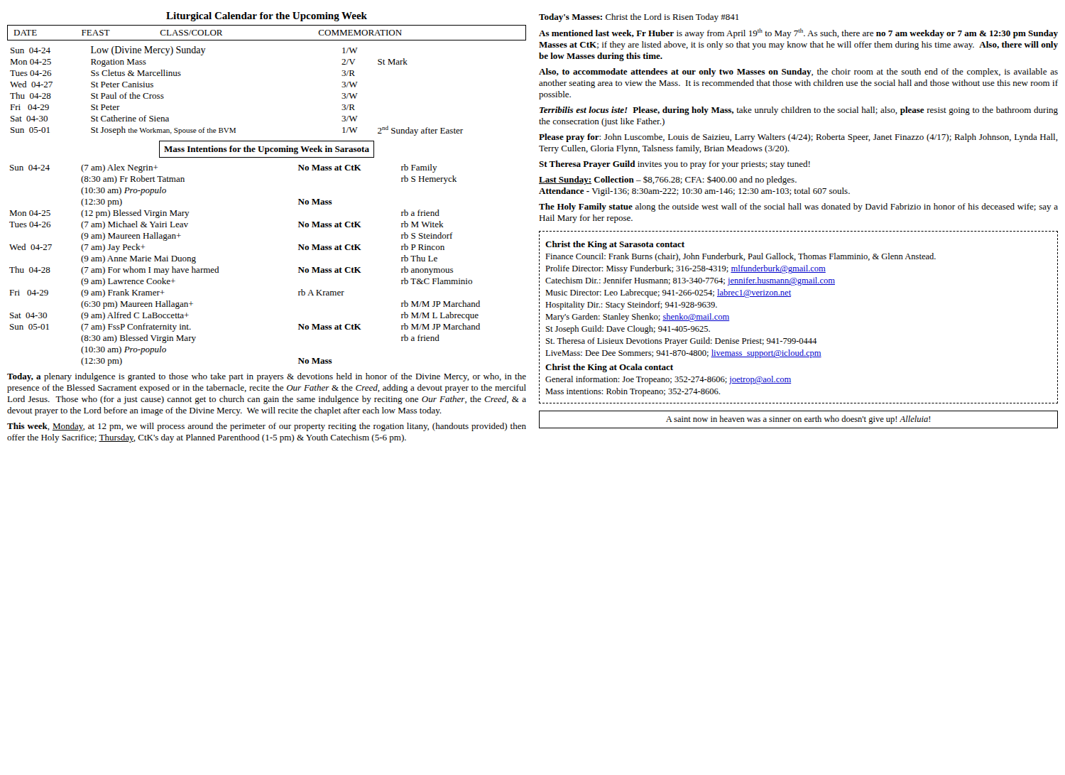Liturgical Calendar for the Upcoming Week
| DATE | FEAST | CLASS/COLOR | COMMEMORATION |
| Sun 04-24 | Low (Divine Mercy) Sunday | 1/W | |
| Mon 04-25 | Rogation Mass | 2/V | St Mark |
| Tues 04-26 | Ss Cletus & Marcellinus | 3/R | |
| Wed 04-27 | St Peter Canisius | 3/W | |
| Thu 04-28 | St Paul of the Cross | 3/W | |
| Fri 04-29 | St Peter | 3/R | |
| Sat 04-30 | St Catherine of Siena | 3/W | |
| Sun 05-01 | St Joseph the Workman, Spouse of the BVM | 1/W | 2 nd Sunday after Easter |
Mass Intentions for the Upcoming Week in Sarasota
| Sun 04-24 | (7 am) Alex Negrin+ | No Mass at CtK | rb Family |
| | (8:30 am) Fr Robert Tatman | | rb S Hemeryck |
| | (10:30 am) Pro-populo | | |
| | (12:30 pm) | No Mass | |
| Mon 04-25 | (12 pm) Blessed Virgin Mary | | rb a friend |
| Tues 04-26 | (7 am) Michael & Yairi Leav | No Mass at CtK | rb M Witek |
| | (9 am) Maureen Hallagan+ | | rb S Steindorf |
| Wed 04-27 | (7 am) Jay Peck+ | No Mass at CtK | rb P Rincon |
| | (9 am) Anne Marie Mai Duong | | rb Thu Le |
| Thu 04-28 | (7 am) For whom I may have harmed | No Mass at CtK | rb anonymous |
| | (9 am) Lawrence Cooke+ | | rb T&C Flamminio |
| Fri 04-29 | (9 am) Frank Kramer+ | rb A Kramer | |
| | (6:30 pm) Maureen Hallagan+ | | rb M/M JP Marchand |
| Sat 04-30 | (9 am) Alfred C LaBoccetta+ | | rb M/M L Labrecque |
| Sun 05-01 | (7 am) FssP Confraternity int. | No Mass at CtK | rb M/M JP Marchand |
| | (8:30 am) Blessed Virgin Mary | | rb a friend |
| | (10:30 am) Pro-populo | | |
| | (12:30 pm) | No Mass | |
Today, a plenary indulgence is granted to those who take part in prayers & devotions held in honor of the Divine Mercy, or who, in the presence of the Blessed Sacrament exposed or in the tabernacle, recite the Our Father & the Creed, adding a devout prayer to the merciful Lord Jesus. Those who (for a just cause) cannot get to church can gain the same indulgence by reciting one Our Father, the Creed, & a devout prayer to the Lord before an image of the Divine Mercy. We will recite the chaplet after each low Mass today.
This week, Monday, at 12 pm, we will process around the perimeter of our property reciting the rogation litany, (handouts provided) then offer the Holy Sacrifice; Thursday, CtK's day at Planned Parenthood (1-5 pm) & Youth Catechism (5-6 pm).
Today's Masses: Christ the Lord is Risen Today #841
As mentioned last week, Fr Huber is away from April 19th to May 7th. As such, there are no 7 am weekday or 7 am & 12:30 pm Sunday Masses at CtK; if they are listed above, it is only so that you may know that he will offer them during his time away. Also, there will only be low Masses during this time.
Also, to accommodate attendees at our only two Masses on Sunday, the choir room at the south end of the complex, is available as another seating area to view the Mass. It is recommended that those with children use the social hall and those without use this new room if possible.
Terribilis est locus iste! Please, during holy Mass, take unruly children to the social hall; also, please resist going to the bathroom during the consecration (just like Father.)
Please pray for: John Luscombe, Louis de Saizieu, Larry Walters (4/24); Roberta Speer, Janet Finazzo (4/17); Ralph Johnson, Lynda Hall, Terry Cullen, Gloria Flynn, Talsness family, Brian Meadows (3/20).
St Theresa Prayer Guild invites you to pray for your priests; stay tuned!
Last Sunday: Collection – $8,766.28; CFA: $400.00 and no pledges.
Attendance - Vigil-136; 8:30am-222; 10:30 am-146; 12:30 am-103; total 607 souls.
The Holy Family statue along the outside west wall of the social hall was donated by David Fabrizio in honor of his deceased wife; say a Hail Mary for her repose.
Christ the King at Sarasota contact
Finance Council: Frank Burns (chair), John Funderburk, Paul Gallock, Thomas Flamminio, & Glenn Anstead.
Prolife Director: Missy Funderburk; 316-258-4319; mlfunderburk@gmail.com
Catechism Dir.: Jennifer Husmann; 813-340-7764; jennifer.husmann@gmail.com
Music Director: Leo Labrecque; 941-266-0254; labrec1@verizon.net
Hospitality Dir.: Stacy Steindorf; 941-928-9639.
Mary's Garden: Stanley Shenko; shenko@mail.com
St Joseph Guild: Dave Clough; 941-405-9625.
St. Theresa of Lisieux Devotions Prayer Guild: Denise Priest; 941-799-0444
LiveMass: Dee Dee Sommers; 941-870-4800; livemass_support@icloud.cpm
Christ the King at Ocala contact
General information: Joe Tropeano; 352-274-8606; joetrop@aol.com
Mass intentions: Robin Tropeano; 352-274-8606.
A saint now in heaven was a sinner on earth who doesn't give up! Alleluia!